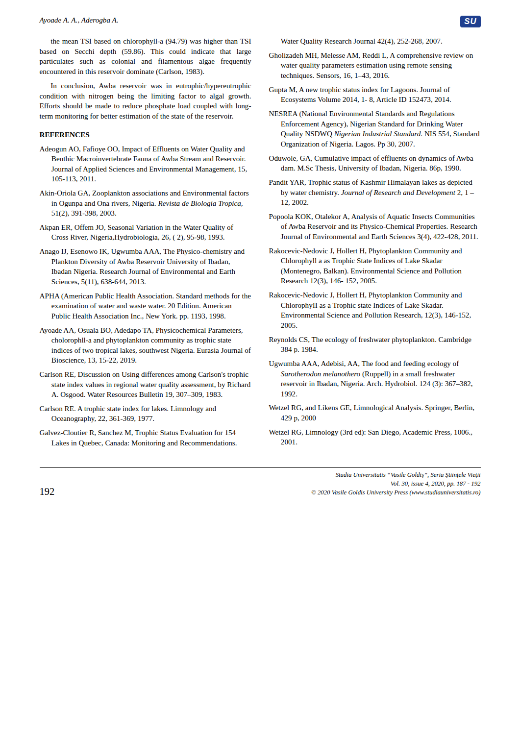Ayoade A. A., Aderogba A.
SU
the mean TSI based on chlorophyll-a (94.79) was higher than TSI based on Secchi depth (59.86). This could indicate that large particulates such as colonial and filamentous algae frequently encountered in this reservoir dominate (Carlson, 1983).
In conclusion, Awba reservoir was in eutrophic/hypereutrophic condition with nitrogen being the limiting factor to algal growth. Efforts should be made to reduce phosphate load coupled with long-term monitoring for better estimation of the state of the reservoir.
REFERENCES
Adeogun AO, Fafioye OO, Impact of Effluents on Water Quality and Benthic Macroinvertebrate Fauna of Awba Stream and Reservoir. Journal of Applied Sciences and Environmental Management, 15, 105-113, 2011.
Akin-Oriola GA, Zooplankton associations and Environmental factors in Ogunpa and Ona rivers, Nigeria. Revista de Biologia Tropica, 51(2), 391-398, 2003.
Akpan ER, Offem JO, Seasonal Variation in the Water Quality of Cross River, Nigeria,Hydrobiologia, 26, ( 2), 95-98, 1993.
Anago IJ, Esenowo IK, Ugwumba AAA, The Physico-chemistry and Plankton Diversity of Awba Reservoir University of Ibadan, Ibadan Nigeria. Research Journal of Environmental and Earth Sciences, 5(11), 638-644, 2013.
APHA (American Public Health Association. Standard methods for the examination of water and waste water. 20 Edition. American Public Health Association Inc., New York. pp. 1193, 1998.
Ayoade AA, Osuala BO, Adedapo TA, Physicochemical Parameters, cholorophll-a and phytoplankton community as trophic state indices of two tropical lakes, southwest Nigeria. Eurasia Journal of Bioscience, 13, 15-22, 2019.
Carlson RE, Discussion on Using differences among Carlson's trophic state index values in regional water quality assessment, by Richard A. Osgood. Water Resources Bulletin 19, 307–309, 1983.
Carlson RE. A trophic state index for lakes. Limnology and Oceanography, 22, 361-369, 1977.
Galvez-Cloutier R, Sanchez M, Trophic Status Evaluation for 154 Lakes in Quebec, Canada: Monitoring and Recommendations. Water Quality Research Journal 42(4), 252-268, 2007.
Gholizadeh MH, Melesse AM, Reddi L, A comprehensive review on water quality parameters estimation using remote sensing techniques. Sensors, 16, 1–43, 2016.
Gupta M, A new trophic status index for Lagoons. Journal of Ecosystems Volume 2014, 1- 8, Article ID 152473, 2014.
NESREA (National Environmental Standards and Regulations Enforcement Agency), Nigerian Standard for Drinking Water Quality NSDWQ Nigerian Industrial Standard. NIS 554, Standard Organization of Nigeria. Lagos. Pp 30, 2007.
Oduwole, GA, Cumulative impact of effluents on dynamics of Awba dam. M.Sc Thesis, University of Ibadan, Nigeria. 86p, 1990.
Pandit YAR, Trophic status of Kashmir Himalayan lakes as depicted by water chemistry. Journal of Research and Development 2, 1 – 12, 2002.
Popoola KOK, Otalekor A, Analysis of Aquatic Insects Communities of Awba Reservoir and its Physico-Chemical Properties. Research Journal of Environmental and Earth Sciences 3(4), 422-428, 2011.
Rakocevic-Nedovic J, Hollert H, Phytoplankton Community and Chlorophyll a as Trophic State Indices of Lake Skadar (Montenegro, Balkan). Environmental Science and Pollution Research 12(3), 146- 152, 2005.
Rakocevic-Nedovic J, Hollert H, Phytoplankton Community and ChlorophyII as a Trophic state Indices of Lake Skadar. Environmental Science and Pollution Research, 12(3), 146-152, 2005.
Reynolds CS, The ecology of freshwater phytoplankton. Cambridge 384 p. 1984.
Ugwumba AAA, Adebisi, AA, The food and feeding ecology of Sarotherodon melanothero (Ruppell) in a small freshwater reservoir in Ibadan, Nigeria. Arch. Hydrobiol. 124 (3): 367–382, 1992.
Wetzel RG, and Likens GE, Limnological Analysis. Springer, Berlin, 429 p, 2000
Wetzel RG, Limnology (3rd ed): San Diego, Academic Press, 1006., 2001.
192
Studia Universitatis “Vasile Goldiş”, Seria Ştiinţele Vieţii
Vol. 30, issue 4, 2020, pp. 187 - 192
© 2020 Vasile Goldis University Press (www.studiauniversitatis.ro)